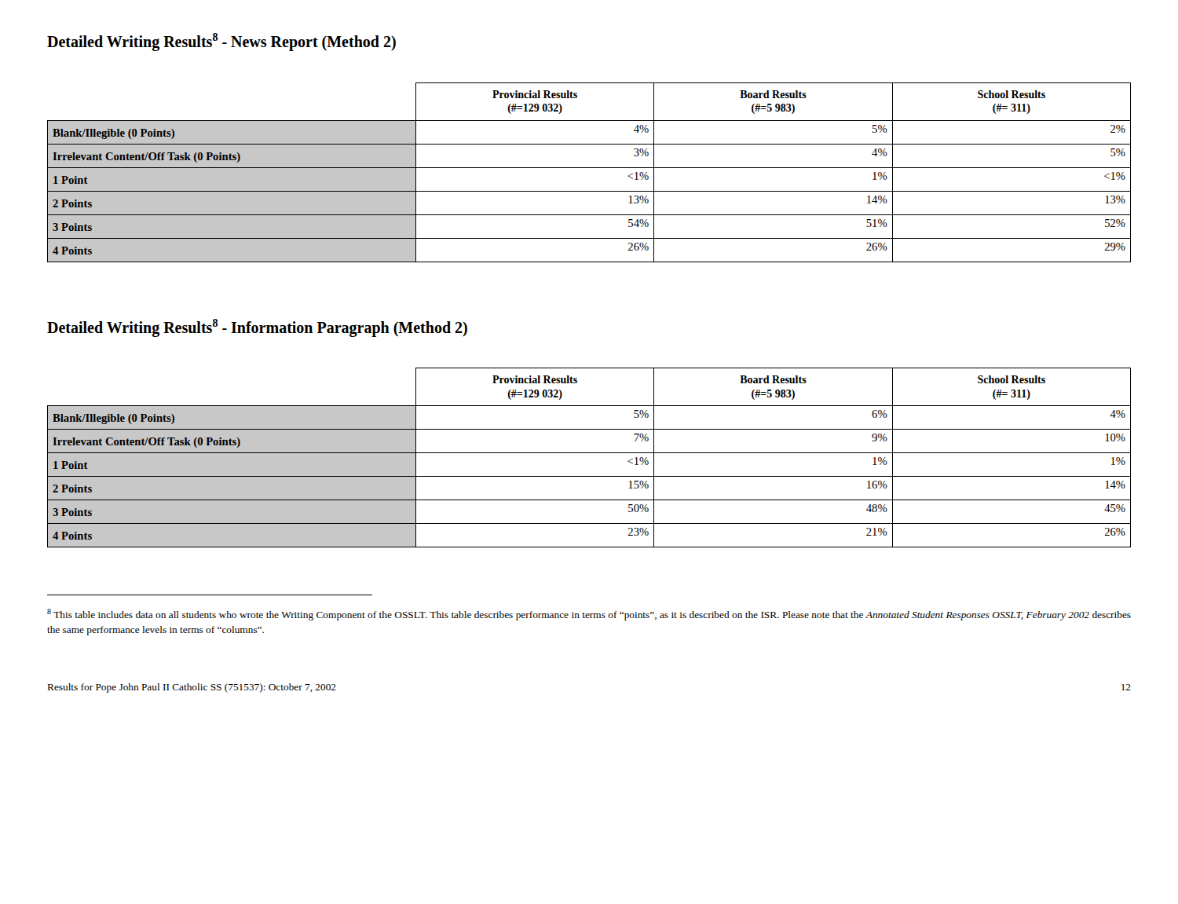Detailed Writing Results8 - News Report (Method 2)
| | Provincial Results (#=129 032) | Board Results (#=5 983) | School Results (#= 311) |
| --- | --- | --- | --- |
| Blank/Illegible (0 Points) | 4% | 5% | 2% |
| Irrelevant Content/Off Task (0 Points) | 3% | 4% | 5% |
| 1 Point | <1% | 1% | <1% |
| 2 Points | 13% | 14% | 13% |
| 3 Points | 54% | 51% | 52% |
| 4 Points | 26% | 26% | 29% |
Detailed Writing Results8 - Information Paragraph (Method 2)
| | Provincial Results (#=129 032) | Board Results (#=5 983) | School Results (#= 311) |
| --- | --- | --- | --- |
| Blank/Illegible (0 Points) | 5% | 6% | 4% |
| Irrelevant Content/Off Task (0 Points) | 7% | 9% | 10% |
| 1 Point | <1% | 1% | 1% |
| 2 Points | 15% | 16% | 14% |
| 3 Points | 50% | 48% | 45% |
| 4 Points | 23% | 21% | 26% |
8 This table includes data on all students who wrote the Writing Component of the OSSLT. This table describes performance in terms of “points”, as it is described on the ISR. Please note that the Annotated Student Responses OSSLT, February 2002 describes the same performance levels in terms of “columns”.
Results for Pope John Paul II Catholic SS (751537): October 7, 2002 12